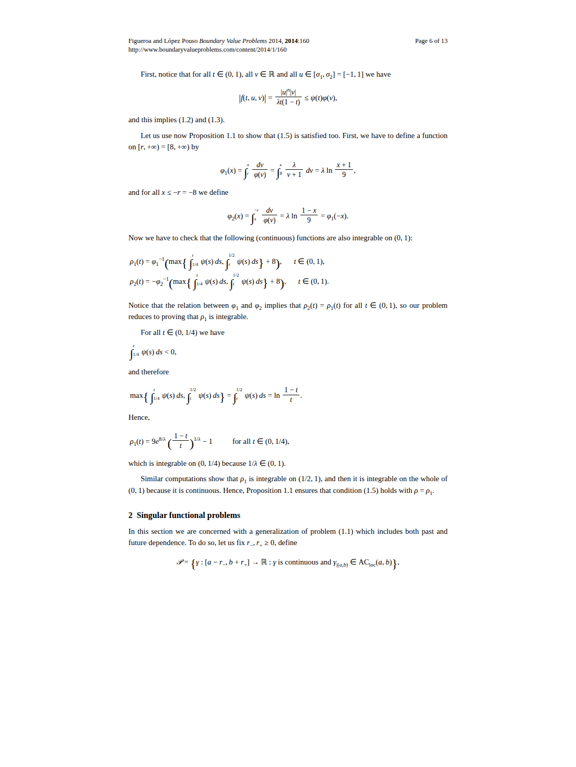Figueroa and López Pouso Boundary Value Problems 2014, 2014:160
http://www.boundaryvalueproblems.com/content/2014/1/160
Page 6 of 13
First, notice that for all t ∈ (0, 1), all v ∈ ℝ and all u ∈ [σ1, σ2] = [−1, 1] we have
|f(t, u, v)| = |u|n|v|λt(1 − t) ≤ ψ(t)φ(v),
and this implies (1.2) and (1.3).
Let us use now Proposition 1.1 to show that (1.5) is satisfied too. First, we have to define a function on [r, +∞) = [8, +∞) by
φ1(x) = ∫xr dv φ(v) = ∫x 8 λv + 1 dv = λ ln x + 19,
and for all x ≤ −r = −8 we define
φ2(x) = ∫−r x dv φ(v) = λ ln 1 − x 9 = φ1(−x).
Now we have to check that the following (continuous) functions are also integrable on (0, 1):
ρ1(t) = φ1−1(max{ ∫t 1/4 ψ(s) ds, ∫1/2 t ψ(s) ds} + 8), t ∈ (0, 1),
ρ2(t) = −φ2−1(max{ ∫t 1/4 ψ(s) ds, ∫1/2 t ψ(s) ds} + 8), t ∈ (0, 1).
Notice that the relation between φ1 and φ2 implies that ρ2(t) = ρ1(t) for all t ∈ (0, 1), so our problem reduces to proving that ρ1 is integrable.
For all t ∈ (0, 1/4) we have
∫t 1/4 ψ(s) ds < 0,
and therefore
max{ ∫t 1/4 ψ(s) ds, ∫1/2 t ψ(s) ds} = ∫1/2 t ψ(s) ds = ln 1 − t t.
Hence,
ρ1(t) = 9e8/λ (1 − t t)1/λ − 1 for all t ∈ (0, 1/4),
which is integrable on (0, 1/4) because 1/λ ∈ (0, 1).
Similar computations show that ρ1 is integrable on (1/2, 1), and then it is integrable on the whole of (0, 1) because it is continuous. Hence, Proposition 1.1 ensures that condition (1.5) holds with ρ = ρ1.
2 Singular functional problems
In this section we are concerned with a generalization of problem (1.1) which includes both past and future dependence. To do so, let us fix r−, r+ ≥ 0, define
𝒫 = {γ : [a − r−, b + r+] → ℝ : γ is continuous and γ|(a,b) ∈ ACloc(a, b)},